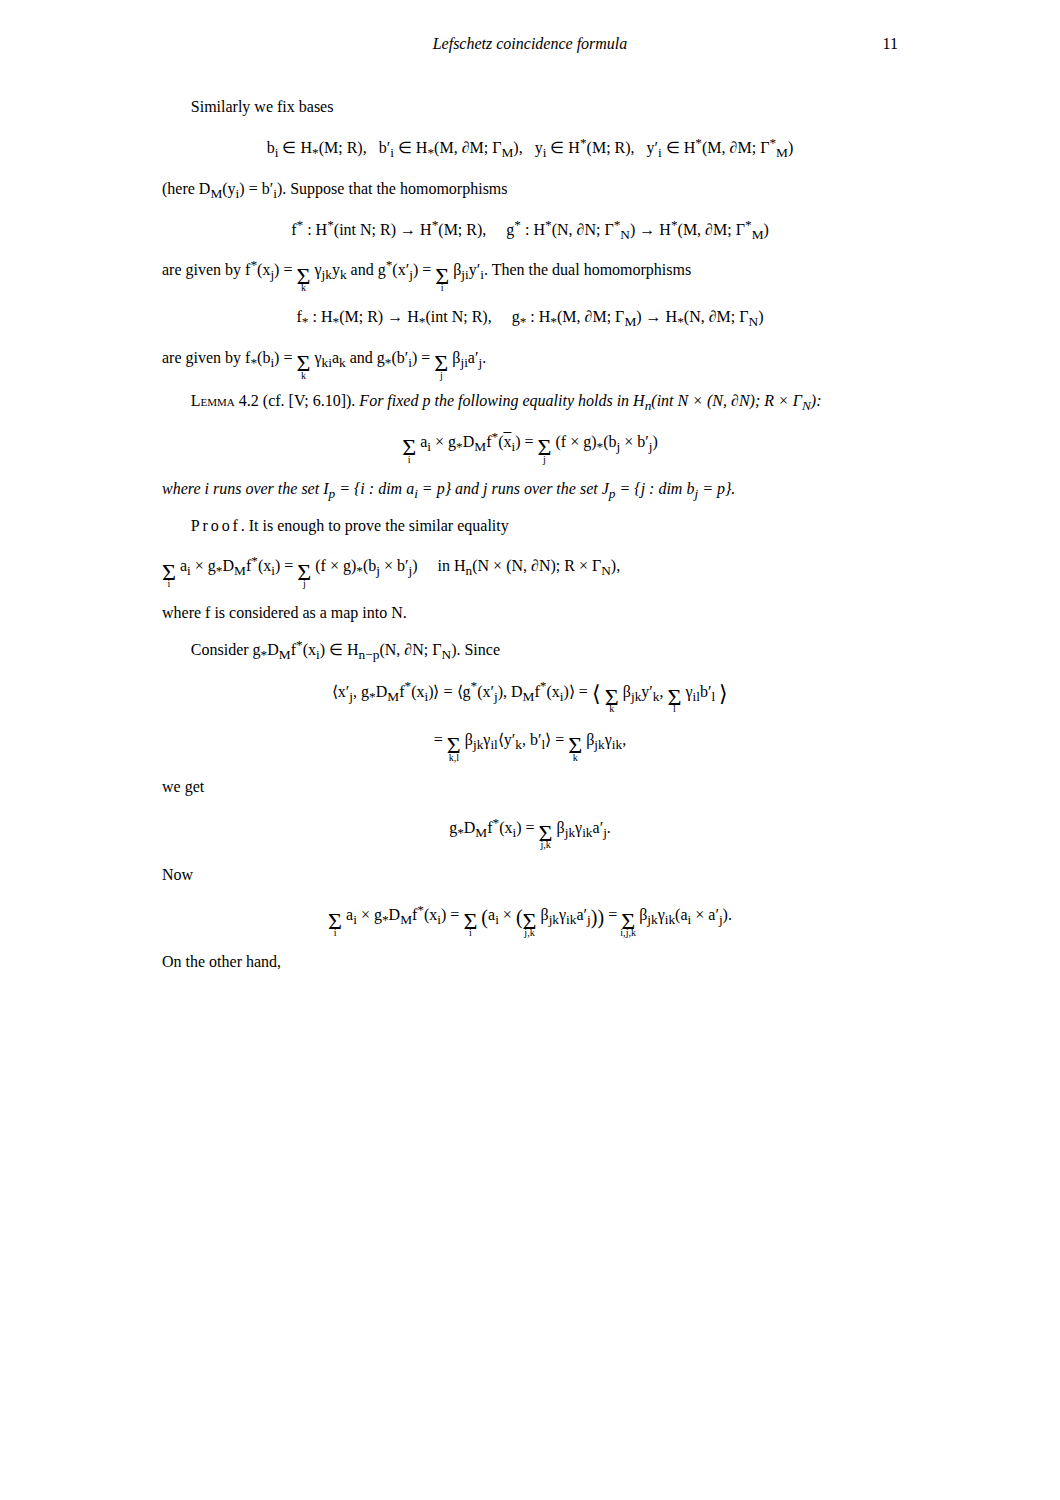Lefschetz coincidence formula 11
Similarly we fix bases
bi ∈ H*(M; R), b′i ∈ H*(M, ∂M; ΓM), yi ∈ H*(M; R), y′i ∈ H*(M, ∂M; Γ*M)
(here DM(yi) = b′i). Suppose that the homomorphisms
f* : H*(int N; R) → H*(M; R), g* : H*(N, ∂N; Γ*N) → H*(M, ∂M; Γ*M)
are given by f*(xj) = Σk γjkyk and g*(x′j) = Σi βjiy′i. Then the dual homomorphisms
f* : H*(M; R) → H*(int N; R), g* : H*(M, ∂M; ΓM) → H*(N, ∂M; ΓN)
are given by f*(bi) = Σk γkiak and g*(b′i) = Σj βjia′j.
Lemma 4.2 (cf. [V; 6.10]). For fixed p the following equality holds in Hn(int N × (N, ∂N); R × ΓN):
Σi ai × g*DMf*(xi) = Σj (f × g)*(bj × b′j)
where i runs over the set Ip = {i : dim ai = p} and j runs over the set Jp = {j : dim bj = p}.
Proof. It is enough to prove the similar equality
Σi ai × g*DMf*(xi) = Σj (f × g)*(bj × b′j) in Hn(N × (N, ∂N); R × ΓN),
where f is considered as a map into N.
Consider g*DMf*(xi) ∈ Hn−p(N, ∂N; ΓN). Since
⟨x′j, g*DMf*(xi)⟩ = ⟨g*(x′j), DMf*(xi)⟩ = ⟨ Σk βjky′k, Σl γilb′l ⟩
= Σk,l βjkγil⟨y′k, b′l⟩ = Σk βjkγik,
we get
g*DMf*(xi) = Σj,k βjkγika′j.
Now
Σi ai × g*DMf*(xi) = Σi (ai × (Σj,k βjkγika′j)) = Σi,j,k βjkγik(ai × a′j).
On the other hand,